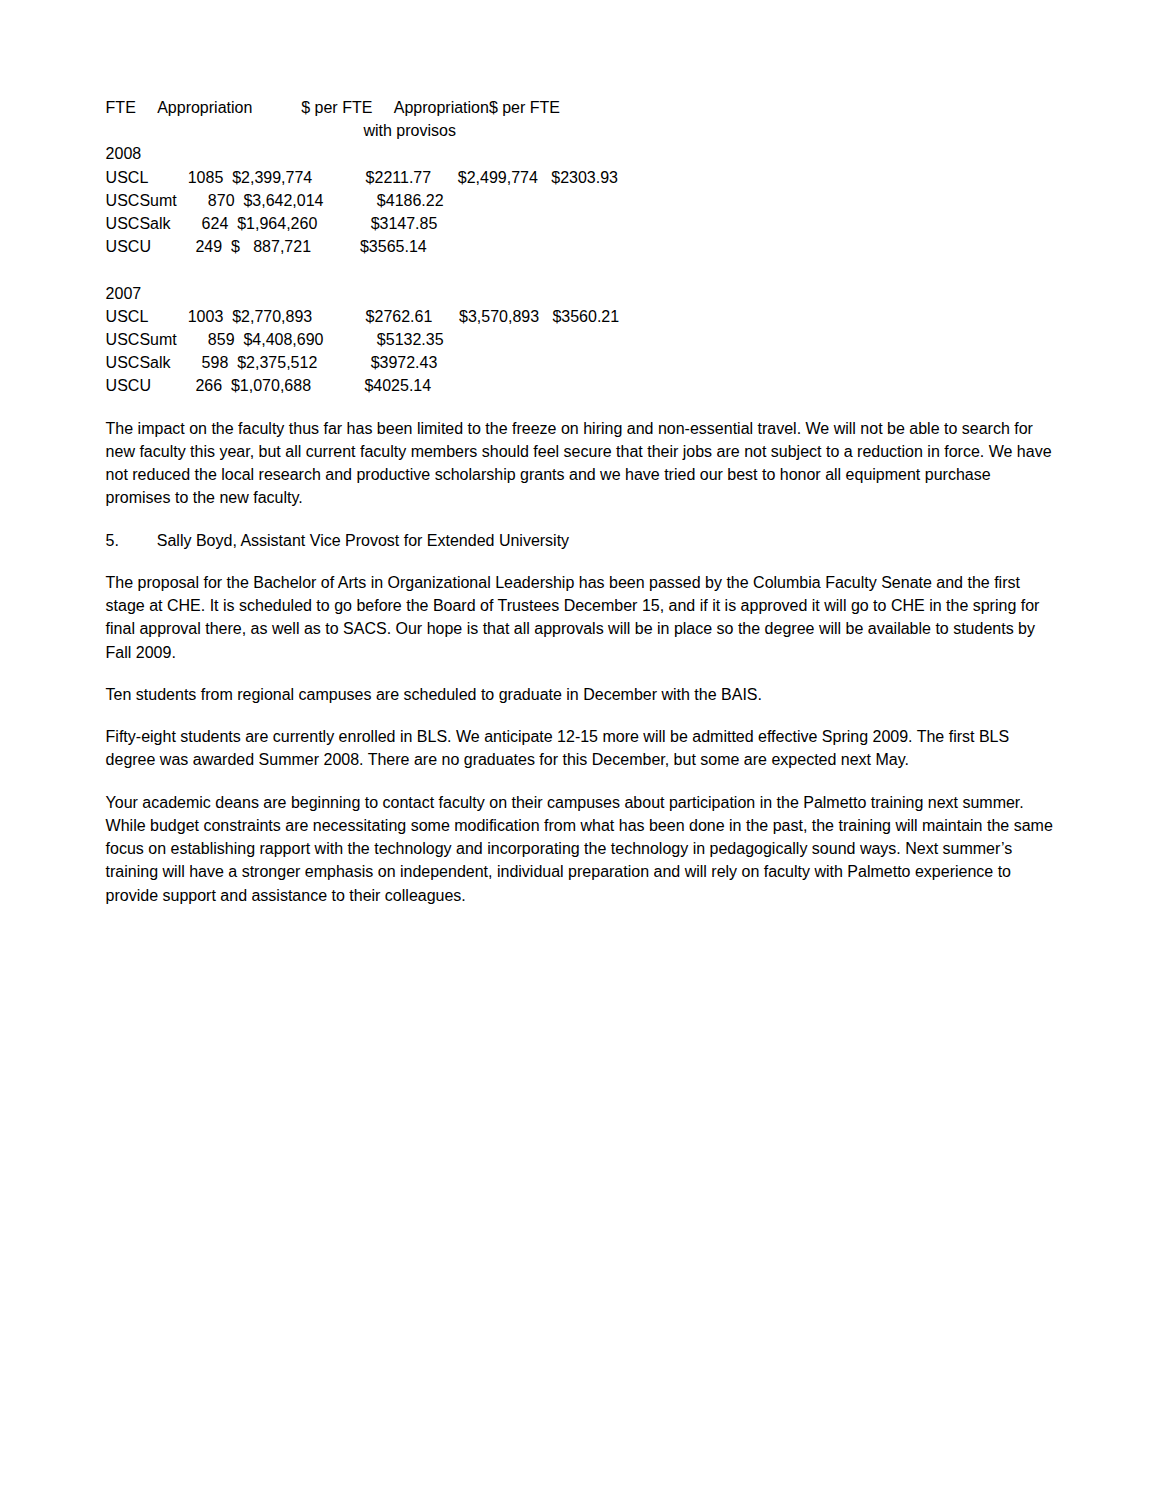FTE     Appropriation           $ per FTE     Appropriation$ per FTE
                                                          with provisos
2008
USCL         1085  $2,399,774            $2211.77      $2,499,774   $2303.93
USCSumt       870  $3,642,014            $4186.22
USCSalk       624  $1,964,260            $3147.85
USCU          249  $   887,721           $3565.14

2007
USCL         1003  $2,770,893            $2762.61      $3,570,893   $3560.21
USCSumt       859  $4,408,690            $5132.35
USCSalk       598  $2,375,512            $3972.43
USCU          266  $1,070,688            $4025.14
The impact on the faculty thus far has been limited to the freeze on hiring and non-essential travel. We will not be able to search for new faculty this year, but all current faculty members should feel secure that their jobs are not subject to a reduction in force. We have not reduced the local research and productive scholarship grants and we have tried our best to honor all equipment purchase promises to the new faculty.
5. Sally Boyd, Assistant Vice Provost for Extended University
The proposal for the Bachelor of Arts in Organizational Leadership has been passed by the Columbia Faculty Senate and the first stage at CHE. It is scheduled to go before the Board of Trustees December 15, and if it is approved it will go to CHE in the spring for final approval there, as well as to SACS. Our hope is that all approvals will be in place so the degree will be available to students by Fall 2009.
Ten students from regional campuses are scheduled to graduate in December with the BAIS.
Fifty-eight students are currently enrolled in BLS. We anticipate 12-15 more will be admitted effective Spring 2009. The first BLS degree was awarded Summer 2008. There are no graduates for this December, but some are expected next May.
Your academic deans are beginning to contact faculty on their campuses about participation in the Palmetto training next summer. While budget constraints are necessitating some modification from what has been done in the past, the training will maintain the same focus on establishing rapport with the technology and incorporating the technology in pedagogically sound ways. Next summer’s training will have a stronger emphasis on independent, individual preparation and will rely on faculty with Palmetto experience to provide support and assistance to their colleagues.